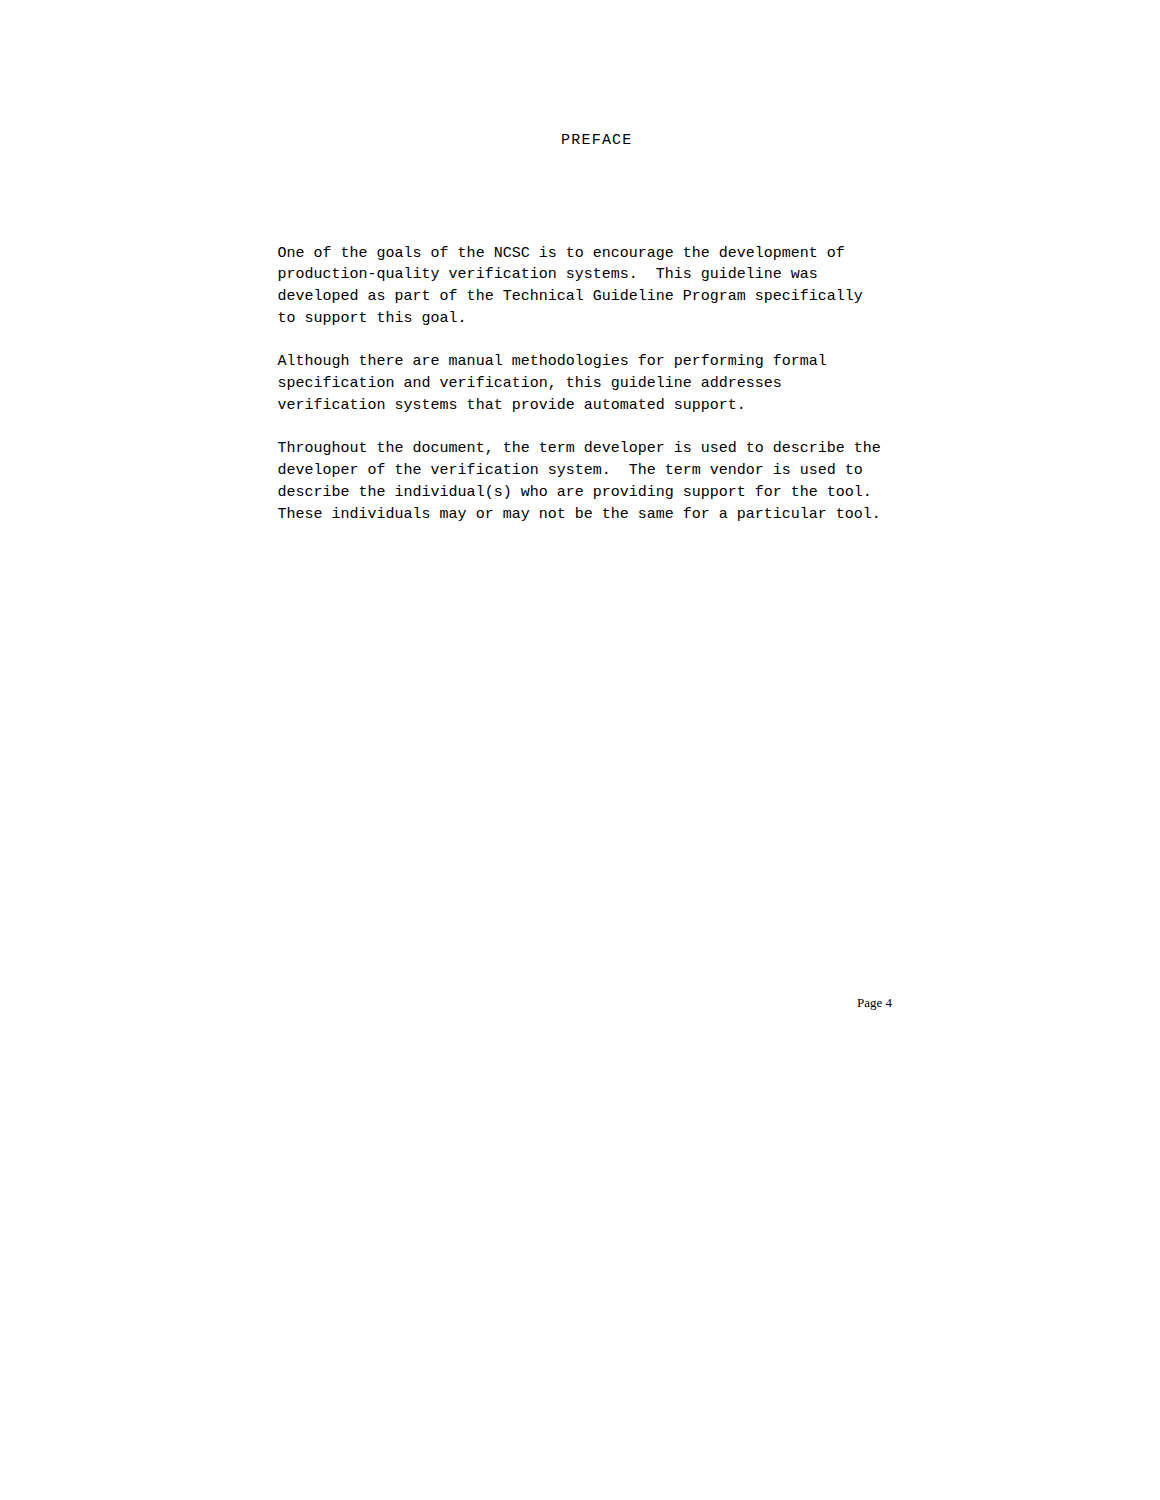PREFACE
One of the goals of the NCSC is to encourage the development of production-quality verification systems. This guideline was developed as part of the Technical Guideline Program specifically to support this goal.
Although there are manual methodologies for performing formal specification and verification, this guideline addresses verification systems that provide automated support.
Throughout the document, the term developer is used to describe the developer of the verification system. The term vendor is used to describe the individual(s) who are providing support for the tool. These individuals may or may not be the same for a particular tool.
Page 4